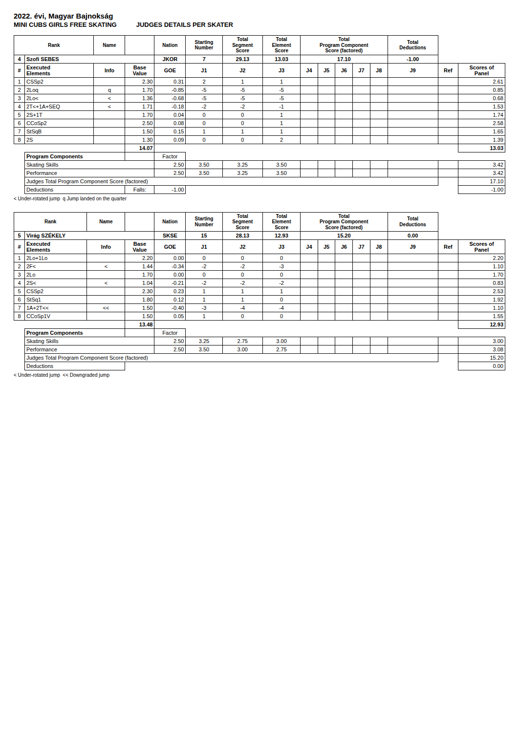2022. évi, Magyar Bajnokság
MINI CUBS GIRLS FREE SKATING JUDGES DETAILS PER SKATER
| Rank | Name | | Nation | Starting Number | Total Segment Score | Total Element Score | Total Program Component Score (factored) | Total Deductions |
| --- | --- | --- | --- | --- | --- | --- | --- | --- |
| 4 | Szofi SEBES | JKOR | 7 | 29.13 | 13.03 | 17.10 | -1.00 |
| # | Executed Elements | Info | Base Value | GOE | J1 | J2 | J3 | J4 | J5 | J6 | J7 | J8 | J9 | Ref | Scores of Panel |
| 1 | CSSp2 | | 2.30 | 0.31 | 2 | 1 | 1 | | | | | | | | 2.61 |
| 2 | 2Loq | q | 1.70 | -0.85 | -5 | -5 | -5 | | | | | | | | 0.85 |
| 3 | 2Lo< | < | 1.36 | -0.68 | -5 | -5 | -5 | | | | | | | | 0.68 |
| 4 | 2T<+1A+SEQ | < | 1.71 | -0.18 | -2 | -2 | -1 | | | | | | | | 1.53 |
| 5 | 2S+1T | | 1.70 | 0.04 | 0 | 0 | 1 | | | | | | | | 1.74 |
| 6 | CCoSp2 | | 2.50 | 0.08 | 0 | 0 | 1 | | | | | | | | 2.58 |
| 7 | StSqB | | 1.50 | 0.15 | 1 | 1 | 1 | | | | | | | | 1.65 |
| 8 | 2S | | 1.30 | 0.09 | 0 | 0 | 2 | | | | | | | | 1.39 |
| | | | 14.07 | | | | | | | | | | | | 13.03 |
| | Program Components | | Factor | | | | | | | | | | | |
| | Skating Skills | 2.50 | 3.50 | 3.25 | 3.50 | | | | | | | | 3.42 |
| | Performance | 2.50 | 3.50 | 3.25 | 3.50 | | | | | | | | 3.42 |
| | Judges Total Program Component Score (factored) | | 17.10 |
| | Deductions | Falls: | -1.00 | | | | | | | | | | | -1.00 |
< Under-rotated jump q Jump landed on the quarter
| Rank | Name | | Nation | Starting Number | Total Segment Score | Total Element Score | Total Program Component Score (factored) | Total Deductions |
| --- | --- | --- | --- | --- | --- | --- | --- | --- |
| 5 | Virág SZÉKELY | SKSE | 15 | 28.13 | 12.93 | 15.20 | 0.00 |
| # | Executed Elements | Info | Base Value | GOE | J1 | J2 | J3 | J4 | J5 | J6 | J7 | J8 | J9 | Ref | Scores of Panel |
| 1 | 2Lo+1Lo | | 2.20 | 0.00 | 0 | 0 | 0 | | | | | | | | 2.20 |
| 2 | 2F< | < | 1.44 | -0.34 | -2 | -2 | -3 | | | | | | | | 1.10 |
| 3 | 2Lo | | 1.70 | 0.00 | 0 | 0 | 0 | | | | | | | | 1.70 |
| 4 | 2S< | < | 1.04 | -0.21 | -2 | -2 | -2 | | | | | | | | 0.83 |
| 5 | CSSp2 | | 2.30 | 0.23 | 1 | 1 | 1 | | | | | | | | 2.53 |
| 6 | StSq1 | | 1.80 | 0.12 | 1 | 1 | 0 | | | | | | | | 1.92 |
| 7 | 1A+2T<< | << | 1.50 | -0.40 | -3 | -4 | -4 | | | | | | | | 1.10 |
| 8 | CCoSp1V | | 1.50 | 0.05 | 1 | 0 | 0 | | | | | | | | 1.55 |
| | | | 13.48 | | | | | | | | | | | | 12.93 |
| | Program Components | | Factor | | | | | | | | | | | |
| | Skating Skills | 2.50 | 3.25 | 2.75 | 3.00 | | | | | | | | 3.00 |
| | Performance | 2.50 | 3.50 | 3.00 | 2.75 | | | | | | | | 3.08 |
| | Judges Total Program Component Score (factored) | | 15.20 |
| | Deductions | | | | | | | | | | | | | 0.00 |
< Under-rotated jump << Downgraded jump